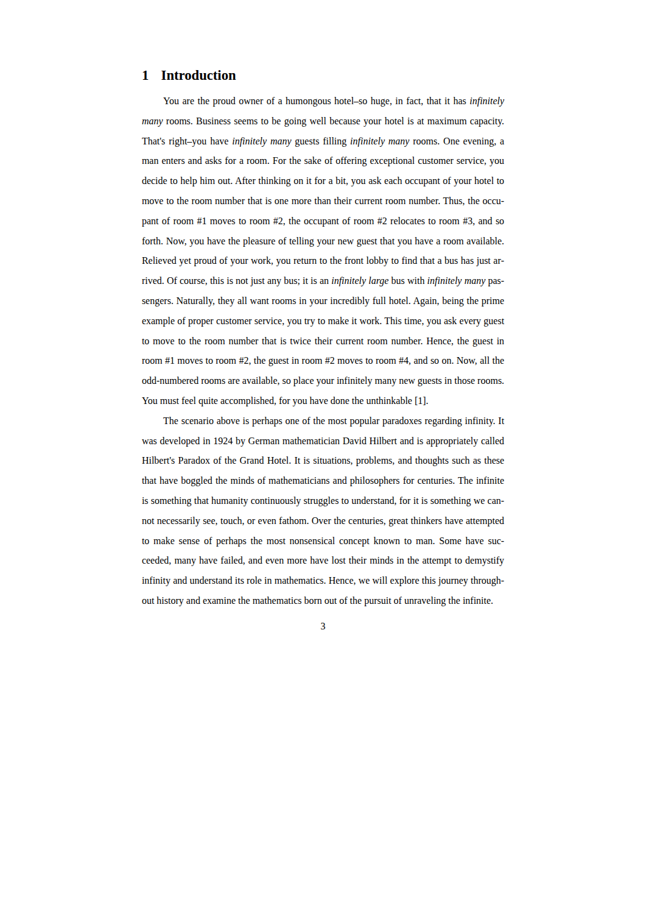1 Introduction
You are the proud owner of a humongous hotel–so huge, in fact, that it has infinitely many rooms. Business seems to be going well because your hotel is at maximum capacity. That's right–you have infinitely many guests filling infinitely many rooms. One evening, a man enters and asks for a room. For the sake of offering exceptional customer service, you decide to help him out. After thinking on it for a bit, you ask each occupant of your hotel to move to the room number that is one more than their current room number. Thus, the occupant of room #1 moves to room #2, the occupant of room #2 relocates to room #3, and so forth. Now, you have the pleasure of telling your new guest that you have a room available. Relieved yet proud of your work, you return to the front lobby to find that a bus has just arrived. Of course, this is not just any bus; it is an infinitely large bus with infinitely many passengers. Naturally, they all want rooms in your incredibly full hotel. Again, being the prime example of proper customer service, you try to make it work. This time, you ask every guest to move to the room number that is twice their current room number. Hence, the guest in room #1 moves to room #2, the guest in room #2 moves to room #4, and so on. Now, all the odd-numbered rooms are available, so place your infinitely many new guests in those rooms. You must feel quite accomplished, for you have done the unthinkable [1].
The scenario above is perhaps one of the most popular paradoxes regarding infinity. It was developed in 1924 by German mathematician David Hilbert and is appropriately called Hilbert's Paradox of the Grand Hotel. It is situations, problems, and thoughts such as these that have boggled the minds of mathematicians and philosophers for centuries. The infinite is something that humanity continuously struggles to understand, for it is something we cannot necessarily see, touch, or even fathom. Over the centuries, great thinkers have attempted to make sense of perhaps the most nonsensical concept known to man. Some have succeeded, many have failed, and even more have lost their minds in the attempt to demystify infinity and understand its role in mathematics. Hence, we will explore this journey throughout history and examine the mathematics born out of the pursuit of unraveling the infinite.
3